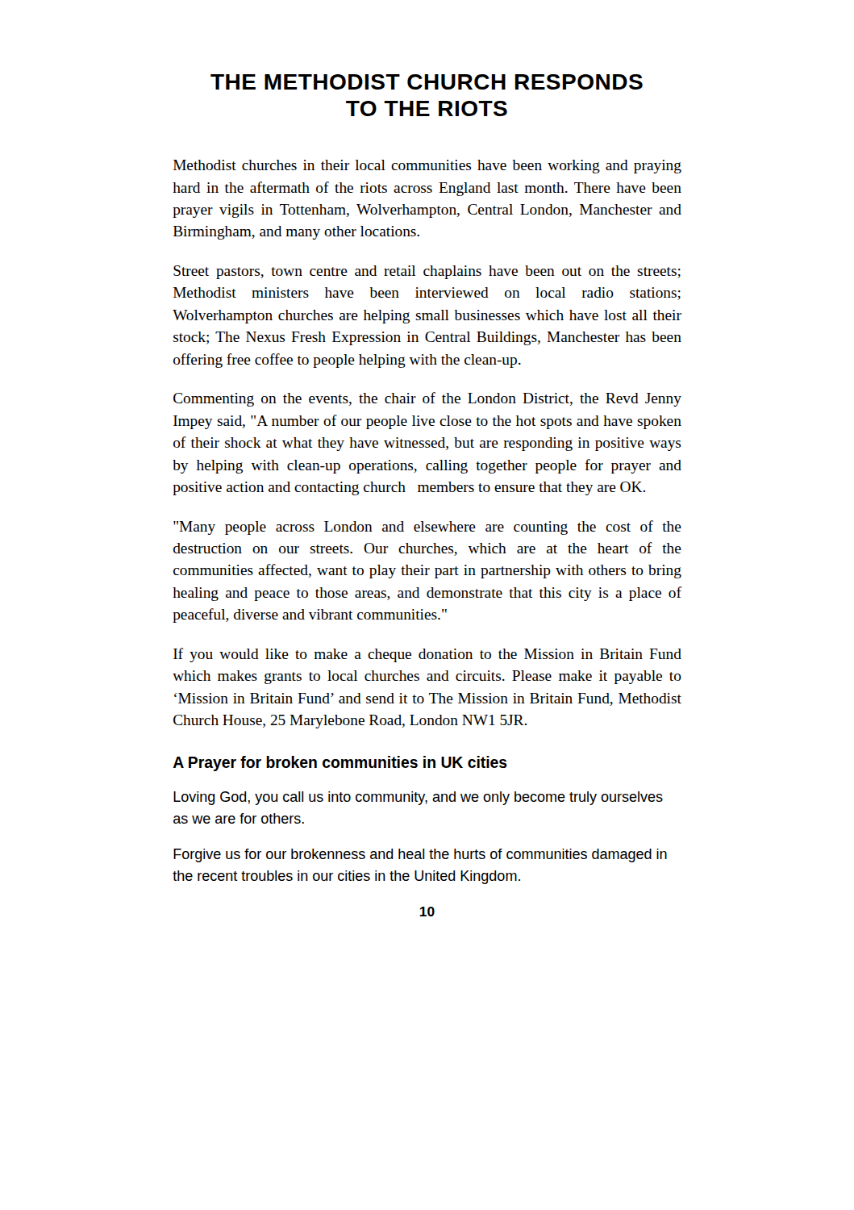THE METHODIST CHURCH RESPONDS
TO THE RIOTS
Methodist churches in their local communities have been working and praying hard in the aftermath of the riots across England last month. There have been prayer vigils in Tottenham, Wolverhampton, Central London, Manchester and Birmingham, and many other locations.
Street pastors, town centre and retail chaplains have been out on the streets; Methodist ministers have been interviewed on local radio stations; Wolverhampton churches are helping small businesses which have lost all their stock; The Nexus Fresh Expression in Central Buildings, Manchester has been offering free coffee to people helping with the clean-up.
Commenting on the events, the chair of the London District, the Revd Jenny Impey said, "A number of our people live close to the hot spots and have spoken of their shock at what they have witnessed, but are responding in positive ways by helping with clean-up operations, calling together people for prayer and positive action and contacting church members to ensure that they are OK.
"Many people across London and elsewhere are counting the cost of the destruction on our streets. Our churches, which are at the heart of the communities affected, want to play their part in partnership with others to bring healing and peace to those areas, and demonstrate that this city is a place of peaceful, diverse and vibrant communities."
If you would like to make a cheque donation to the Mission in Britain Fund which makes grants to local churches and circuits. Please make it payable to ‘Mission in Britain Fund’ and send it to The Mission in Britain Fund, Methodist Church House, 25 Marylebone Road, London NW1 5JR.
A Prayer for broken communities in UK cities
Loving God, you call us into community, and we only become truly ourselves as we are for others.
Forgive us for our brokenness and heal the hurts of communities damaged in the recent troubles in our cities in the United Kingdom.
10